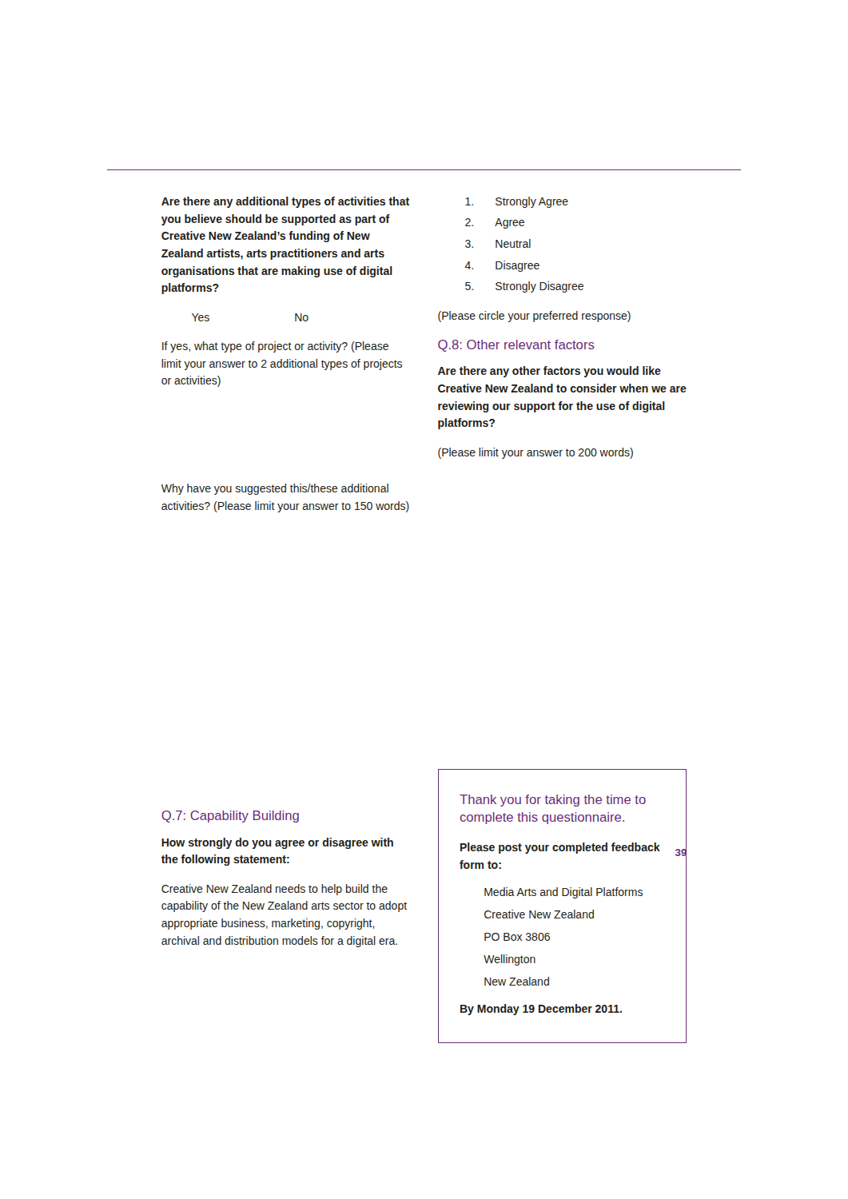Are there any additional types of activities that you believe should be supported as part of Creative New Zealand’s funding of New Zealand artists, arts practitioners and arts organisations that are making use of digital platforms?
YesNo
If yes, what type of project or activity? (Please limit your answer to 2 additional types of projects or activities)
Why have you suggested this/these additional activities? (Please limit your answer to 150 words)
Q.7: Capability Building
How strongly do you agree or disagree with the following statement:
Creative New Zealand needs to help build the capability of the New Zealand arts sector to adopt appropriate business, marketing, copyright, archival and distribution models for a digital era.
Strongly Agree
Agree
Neutral
Disagree
Strongly Disagree
(Please circle your preferred response)
Q.8: Other relevant factors
Are there any other factors you would like Creative New Zealand to consider when we are reviewing our support for the use of digital platforms?
(Please limit your answer to 200 words)
Thank you for taking the time to complete this questionnaire.
Please post your completed feedback form to:
Media Arts and Digital Platforms
Creative New Zealand
PO Box 3806
Wellington
New Zealand
By Monday 19 December 2011.
39